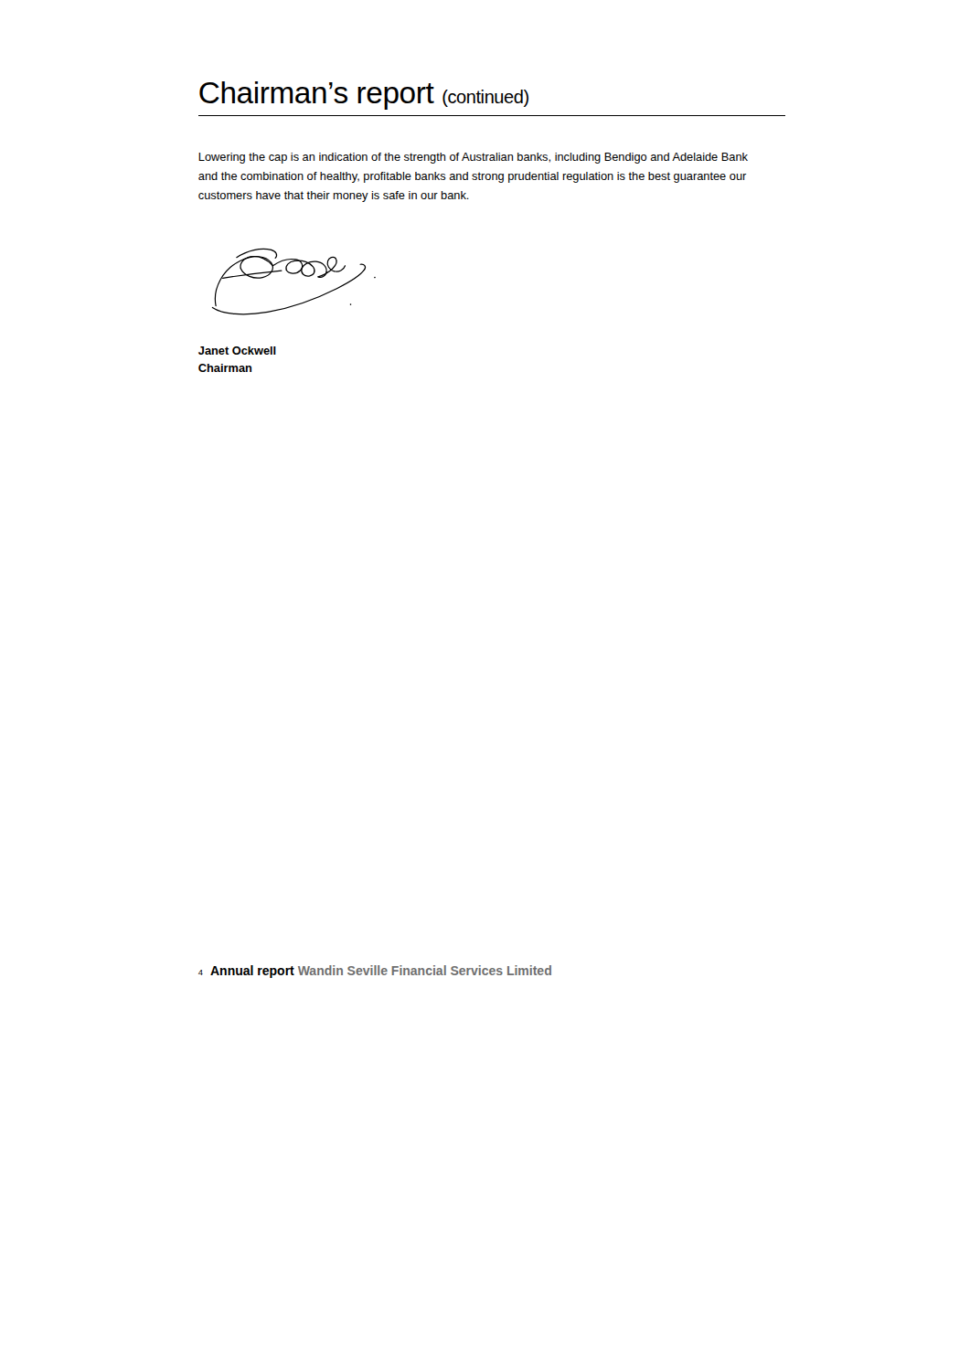Chairman’s report (continued)
Lowering the cap is an indication of the strength of Australian banks, including Bendigo and Adelaide Bank and the combination of healthy, profitable banks and strong prudential regulation is the best guarantee our customers have that their money is safe in our bank.
Janet Ockwell
Chairman
4 Annual report Wandin Seville Financial Services Limited